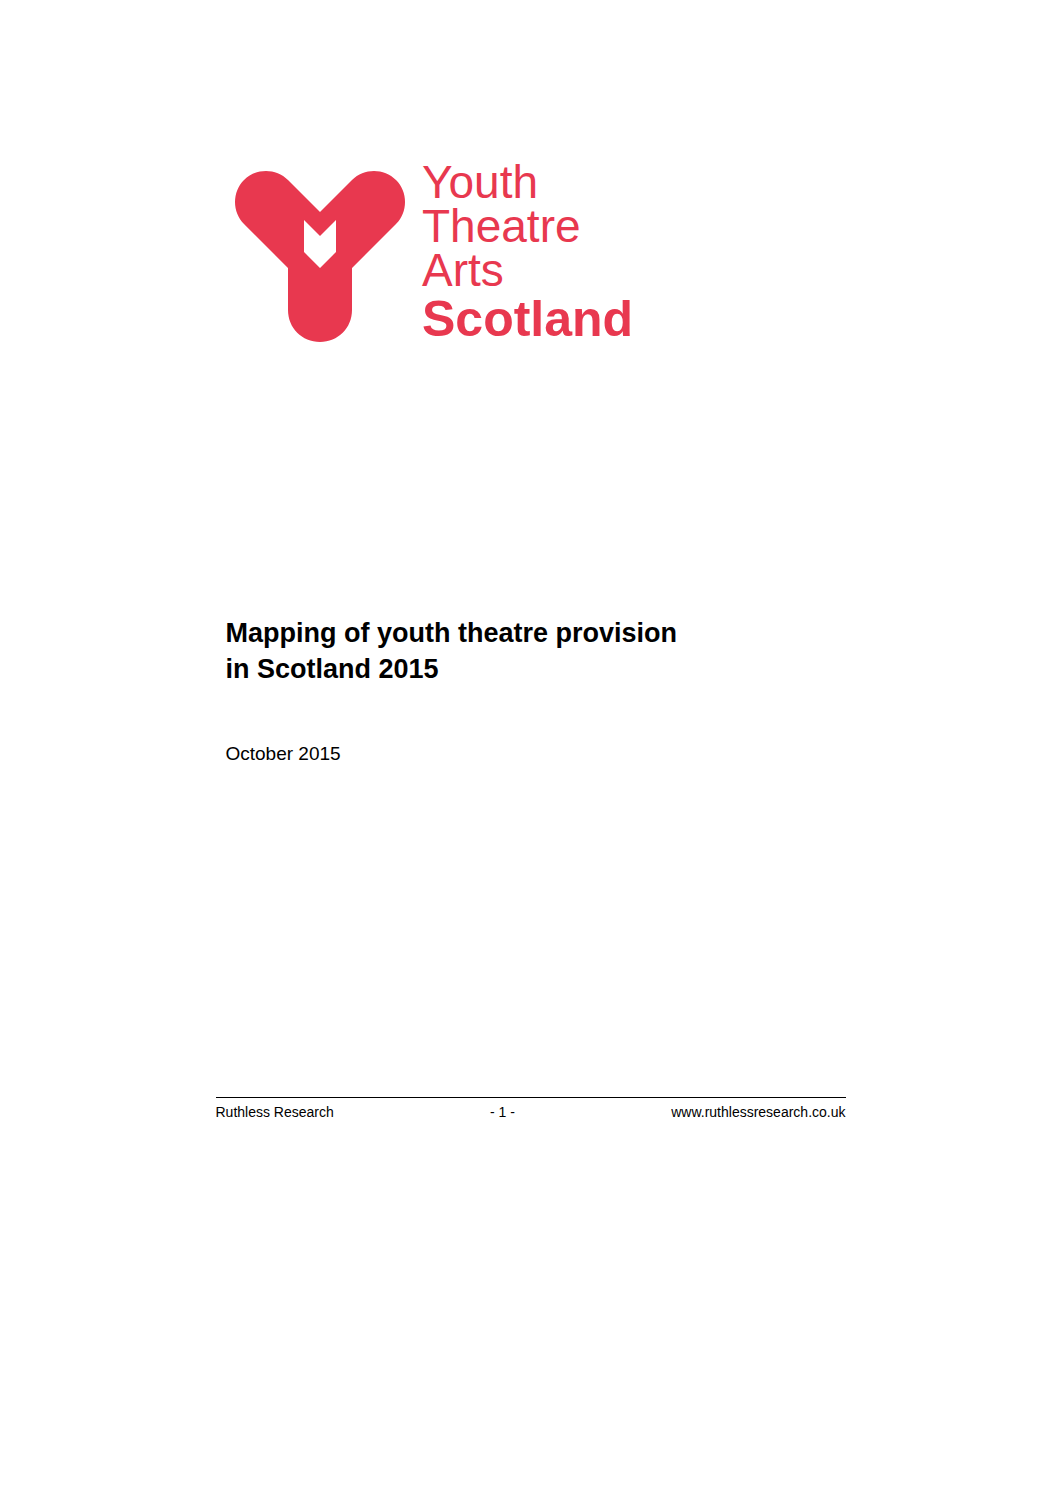Youth Theatre Arts Scotland
Mapping of youth theatre provision
in Scotland 2015
October 2015
Ruthless Research - 1 - www.ruthlessresearch.co.uk